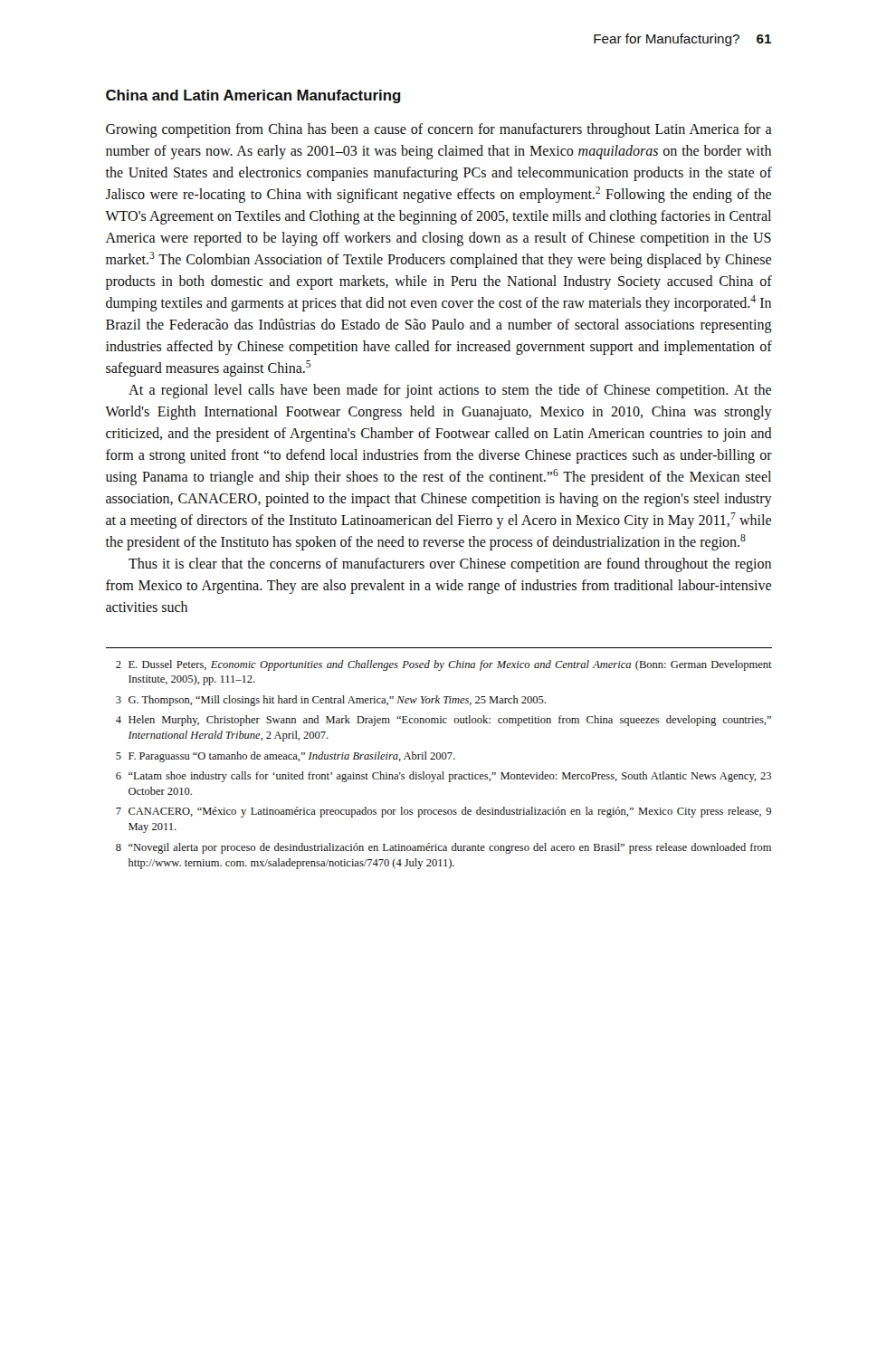Fear for Manufacturing? 61
China and Latin American Manufacturing
Growing competition from China has been a cause of concern for manufacturers throughout Latin America for a number of years now. As early as 2001–03 it was being claimed that in Mexico maquiladoras on the border with the United States and electronics companies manufacturing PCs and telecommunication products in the state of Jalisco were re-locating to China with significant negative effects on employment.2 Following the ending of the WTO's Agreement on Textiles and Clothing at the beginning of 2005, textile mills and clothing factories in Central America were reported to be laying off workers and closing down as a result of Chinese competition in the US market.3 The Colombian Association of Textile Producers complained that they were being displaced by Chinese products in both domestic and export markets, while in Peru the National Industry Society accused China of dumping textiles and garments at prices that did not even cover the cost of the raw materials they incorporated.4 In Brazil the Federacão das Indûstrias do Estado de São Paulo and a number of sectoral associations representing industries affected by Chinese competition have called for increased government support and implementation of safeguard measures against China.5
At a regional level calls have been made for joint actions to stem the tide of Chinese competition. At the World's Eighth International Footwear Congress held in Guanajuato, Mexico in 2010, China was strongly criticized, and the president of Argentina's Chamber of Footwear called on Latin American countries to join and form a strong united front “to defend local industries from the diverse Chinese practices such as under-billing or using Panama to triangle and ship their shoes to the rest of the continent.”6 The president of the Mexican steel association, CANACERO, pointed to the impact that Chinese competition is having on the region's steel industry at a meeting of directors of the Instituto Latinoamerican del Fierro y el Acero in Mexico City in May 2011,7 while the president of the Instituto has spoken of the need to reverse the process of deindustrialization in the region.8
Thus it is clear that the concerns of manufacturers over Chinese competition are found throughout the region from Mexico to Argentina. They are also prevalent in a wide range of industries from traditional labour-intensive activities such
2 E. Dussel Peters, Economic Opportunities and Challenges Posed by China for Mexico and Central America (Bonn: German Development Institute, 2005), pp. 111–12.
3 G. Thompson, “Mill closings hit hard in Central America,” New York Times, 25 March 2005.
4 Helen Murphy, Christopher Swann and Mark Drajem “Economic outlook: competition from China squeezes developing countries,” International Herald Tribune, 2 April, 2007.
5 F. Paraguassu “O tamanho de ameaca,” Industria Brasileira, Abril 2007.
6“Latam shoe industry calls for ‘united front’ against China's disloyal practices,” Montevideo: MercoPress, South Atlantic News Agency, 23 October 2010.
7 CANACERO, “México y Latinoamérica preocupados por los procesos de desindustrialización en la región,” Mexico City press release, 9 May 2011.
8“Novegil alerta por proceso de desindustrialización en Latinoamérica durante congreso del acero en Brasil” press release downloaded from http://www. ternium. com. mx/saladeprensa/noticias/7470 (4 July 2011).